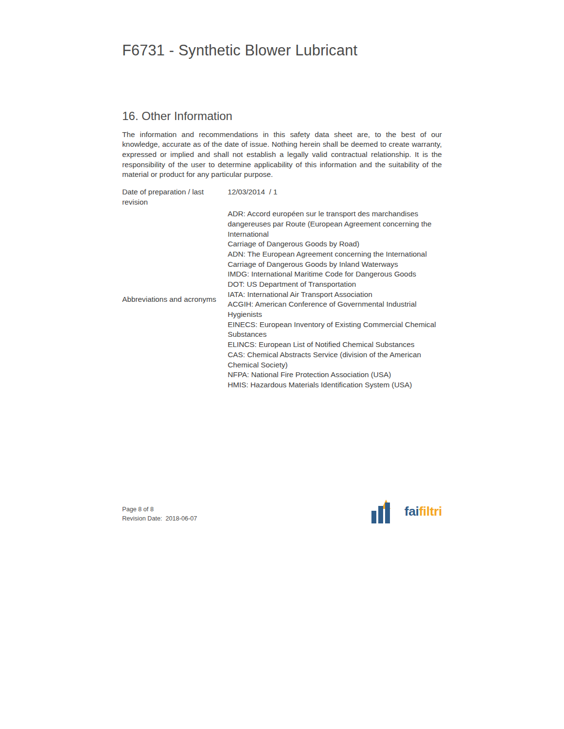F6731 - Synthetic Blower Lubricant
16. Other Information
The information and recommendations in this safety data sheet are, to the best of our knowledge, accurate as of the date of issue. Nothing herein shall be deemed to create warranty, expressed or implied and shall not establish a legally valid contractual relationship. It is the responsibility of the user to determine applicability of this information and the suitability of the material or product for any particular purpose.
| Date of preparation / last revision | 12/03/2014 / 1 |
| Abbreviations and acronyms | ADR: Accord européen sur le transport des marchandises dangereuses par Route (European Agreement concerning the International Carriage of Dangerous Goods by Road) ADN: The European Agreement concerning the International Carriage of Dangerous Goods by Inland Waterways IMDG: International Maritime Code for Dangerous Goods DOT: US Department of Transportation IATA: International Air Transport Association ACGIH: American Conference of Governmental Industrial Hygienists EINECS: European Inventory of Existing Commercial Chemical Substances ELINCS: European List of Notified Chemical Substances CAS: Chemical Abstracts Service (division of the American Chemical Society) NFPA: National Fire Protection Association (USA) HMIS: Hazardous Materials Identification System (USA) |
Page 8 of 8
Revision Date: 2018-06-07
fai filtri